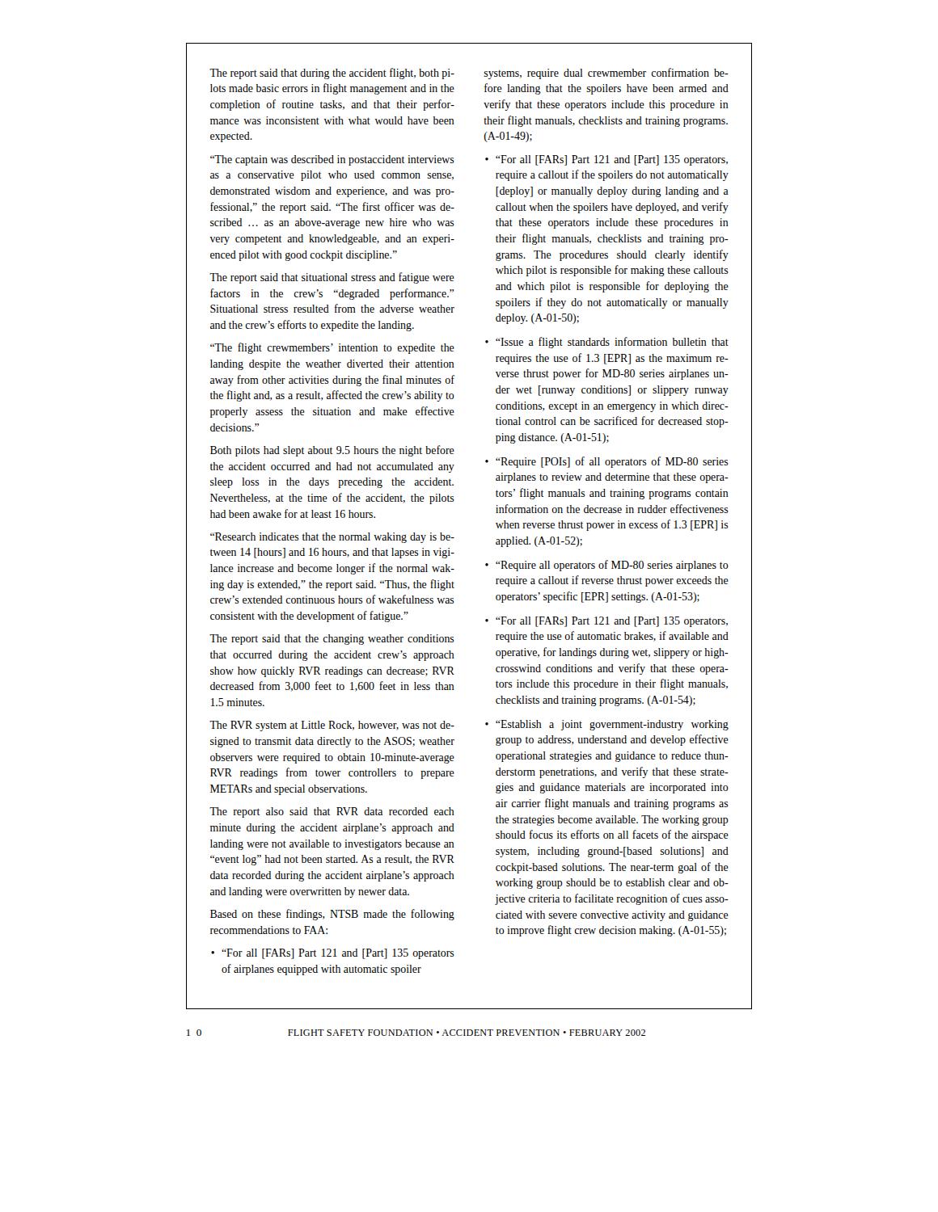The report said that during the accident flight, both pilots made basic errors in flight management and in the completion of routine tasks, and that their performance was inconsistent with what would have been expected.
“The captain was described in postaccident interviews as a conservative pilot who used common sense, demonstrated wisdom and experience, and was professional,” the report said. “The first officer was described … as an above-average new hire who was very competent and knowledgeable, and an experienced pilot with good cockpit discipline.”
The report said that situational stress and fatigue were factors in the crew’s “degraded performance.” Situational stress resulted from the adverse weather and the crew’s efforts to expedite the landing.
“The flight crewmembers’ intention to expedite the landing despite the weather diverted their attention away from other activities during the final minutes of the flight and, as a result, affected the crew’s ability to properly assess the situation and make effective decisions.”
Both pilots had slept about 9.5 hours the night before the accident occurred and had not accumulated any sleep loss in the days preceding the accident. Nevertheless, at the time of the accident, the pilots had been awake for at least 16 hours.
“Research indicates that the normal waking day is between 14 [hours] and 16 hours, and that lapses in vigilance increase and become longer if the normal waking day is extended,” the report said. “Thus, the flight crew’s extended continuous hours of wakefulness was consistent with the development of fatigue.”
The report said that the changing weather conditions that occurred during the accident crew’s approach show how quickly RVR readings can decrease; RVR decreased from 3,000 feet to 1,600 feet in less than 1.5 minutes.
The RVR system at Little Rock, however, was not designed to transmit data directly to the ASOS; weather observers were required to obtain 10-minute-average RVR readings from tower controllers to prepare METARs and special observations.
The report also said that RVR data recorded each minute during the accident airplane’s approach and landing were not available to investigators because an “event log” had not been started. As a result, the RVR data recorded during the accident airplane’s approach and landing were overwritten by newer data.
Based on these findings, NTSB made the following recommendations to FAA:
“For all [FARs] Part 121 and [Part] 135 operators of airplanes equipped with automatic spoiler
systems, require dual crewmember confirmation before landing that the spoilers have been armed and verify that these operators include this procedure in their flight manuals, checklists and training programs. (A-01-49);
“For all [FARs] Part 121 and [Part] 135 operators, require a callout if the spoilers do not automatically [deploy] or manually deploy during landing and a callout when the spoilers have deployed, and verify that these operators include these procedures in their flight manuals, checklists and training programs. The procedures should clearly identify which pilot is responsible for making these callouts and which pilot is responsible for deploying the spoilers if they do not automatically or manually deploy. (A-01-50);
“Issue a flight standards information bulletin that requires the use of 1.3 [EPR] as the maximum reverse thrust power for MD-80 series airplanes under wet [runway conditions] or slippery runway conditions, except in an emergency in which directional control can be sacrificed for decreased stopping distance. (A-01-51);
“Require [POIs] of all operators of MD-80 series airplanes to review and determine that these operators’ flight manuals and training programs contain information on the decrease in rudder effectiveness when reverse thrust power in excess of 1.3 [EPR] is applied. (A-01-52);
“Require all operators of MD-80 series airplanes to require a callout if reverse thrust power exceeds the operators’ specific [EPR] settings. (A-01-53);
“For all [FARs] Part 121 and [Part] 135 operators, require the use of automatic brakes, if available and operative, for landings during wet, slippery or high-crosswind conditions and verify that these operators include this procedure in their flight manuals, checklists and training programs. (A-01-54);
“Establish a joint government-industry working group to address, understand and develop effective operational strategies and guidance to reduce thunderstorm penetrations, and verify that these strategies and guidance materials are incorporated into air carrier flight manuals and training programs as the strategies become available. The working group should focus its efforts on all facets of the airspace system, including ground-[based solutions] and cockpit-based solutions. The near-term goal of the working group should be to establish clear and objective criteria to facilitate recognition of cues associated with severe convective activity and guidance to improve flight crew decision making. (A-01-55);
1 0
FLIGHT SAFETY FOUNDATION • ACCIDENT PREVENTION • FEBRUARY 2002